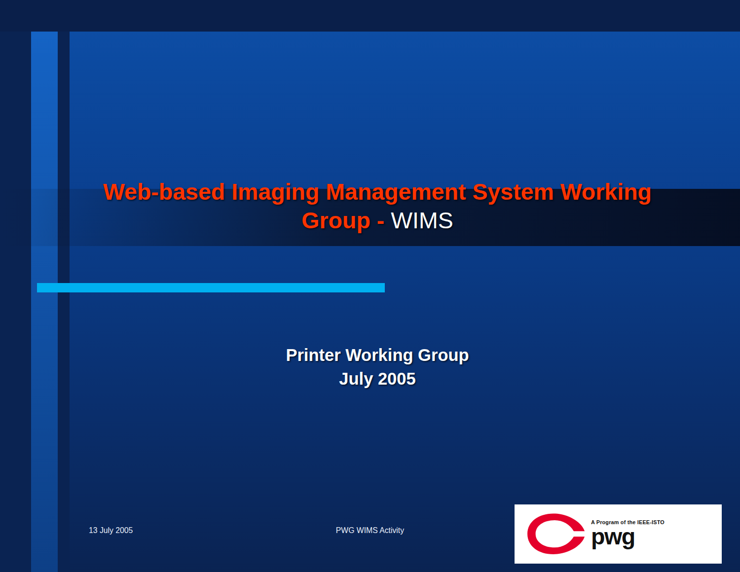Web-based Imaging Management System Working Group - WIMS
Printer Working Group
July 2005
13 July 2005
PWG WIMS Activity
A Program of the IEEE-ISTO
pwg